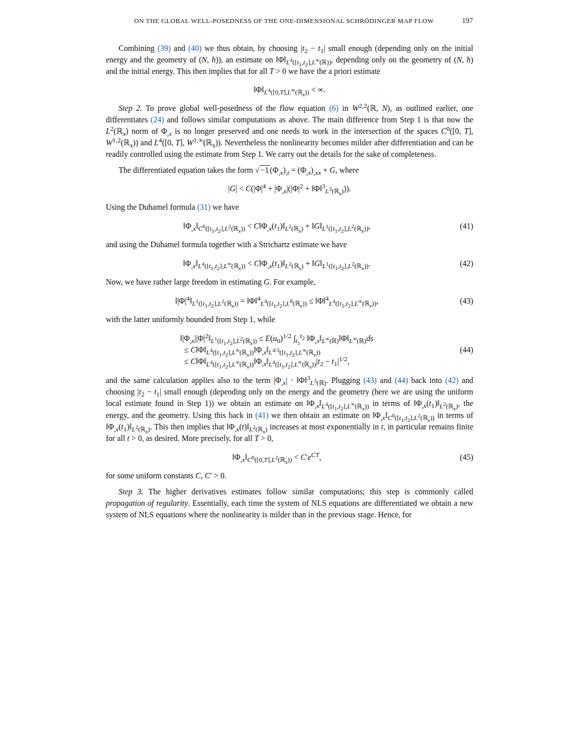ON THE GLOBAL WELL-POSEDNESS OF THE ONE-DIMENSIONAL SCHRÖDINGER MAP FLOW 197
Combining (39) and (40) we thus obtain, by choosing |t2 − t1| small enough (depending only on the initial energy and the geometry of (N, h)), an estimate on ‖Φ‖L4([t1,t2],L∞(ℝ)), depending only on the geometry of (N, h) and the initial energy. This then implies that for all T > 0 we have the a priori estimate
‖Φ‖L4([0,T],L∞(ℝx)) < ∞.
Step 2. To prove global well-posedness of the flow equation (6) in W2,2(ℝ, N), as outlined earlier, one differentiates (24) and follows similar computations as above. The main difference from Step 1 is that now the L2(ℝx) norm of Φ,x is no longer preserved and one needs to work in the intersection of the spaces C0([0, T], W1,2(ℝx)) and L4([0, T], W1,∞(ℝx)). Nevertheless the nonlinearity becomes milder after differentiation and can be readily controlled using the estimate from Step 1. We carry out the details for the sake of completeness.
The differentiated equation takes the form √−1(Φ,x),t = (Φ,x),xx + G, where
|G| < C(|Φ|4 + |Φ,x|(|Φ|2 + ‖Φ‖3L3(ℝx))).
Using the Duhamel formula (31) we have
‖Φ,x‖C0([t1,t2],L2(ℝx)) < C‖Φ,x(t1)‖L2(ℝx) + ‖G‖L1([t1,t2],L2(ℝx)),
(41)
and using the Duhamel formula together with a Strichartz estimate we have
‖Φ,x‖L4([t1,t2],L∞(ℝx)) < C‖Φ,x(t1)‖L2(ℝx) + ‖G‖L1([t1,t2],L2(ℝx)).
(42)
Now, we have rather large freedom in estimating G. For example,
‖|Φ|4‖L1([t1,t2],L2(ℝx)) = ‖Φ‖4L4([t1,t2],L8(ℝx)) ≤ ‖Φ‖4L4([t1,t2],L∞(ℝx)),
(43)
with the latter uniformly bounded from Step 1, while
‖|Φ,x||Φ|2‖L1([t1,t2],L2(ℝx)) ≤ E(u0)1/2 ∫t1t2 ‖Φ,x‖L∞(ℝ)‖Φ‖L∞(ℝ)ds ≤ C‖Φ‖L4([t1,t2],L∞(ℝx))‖Φ,x‖L4/3([t1,t2],L∞(ℝx)) ≤ C‖Φ‖L4([t1,t2],L∞(ℝx))‖Φ,x‖L4([t1,t2],L∞(ℝx))|t2 − t1|1/2,
(44)
and the same calculation applies also to the term |Φ,x| · ‖Φ‖3L3(ℝ). Plugging (43) and (44) back into (42) and choosing |t2 − t1| small enough (depending only on the energy and the geometry (here we are using the uniform local estimate found in Step 1)) we obtain an estimate on ‖Φ,x‖L4([t1,t2],L∞(ℝx)) in terms of ‖Φ,x(t1)‖L2(ℝx), the energy, and the geometry. Using this back in (41) we then obtain an estimate on ‖Φ,x‖C0([t1,t2],L2(ℝx)) in terms of ‖Φ,x(t1)‖L2(ℝx). This then implies that ‖Φ,x(t)‖L2(ℝx) increases at most exponentially in t, in particular remains finite for all t > 0, as desired. More precisely, for all T > 0,
‖Φ,x‖C0([0,T],L2(ℝx)) < C′eCT,
(45)
for some uniform constants C, C′ > 0.
Step 3. The higher derivatives estimates follow similar computations; this step is commonly called propagation of regularity. Essentially, each time the system of NLS equations are differentiated we obtain a new system of NLS equations where the nonlinearity is milder than in the previous stage. Hence, for